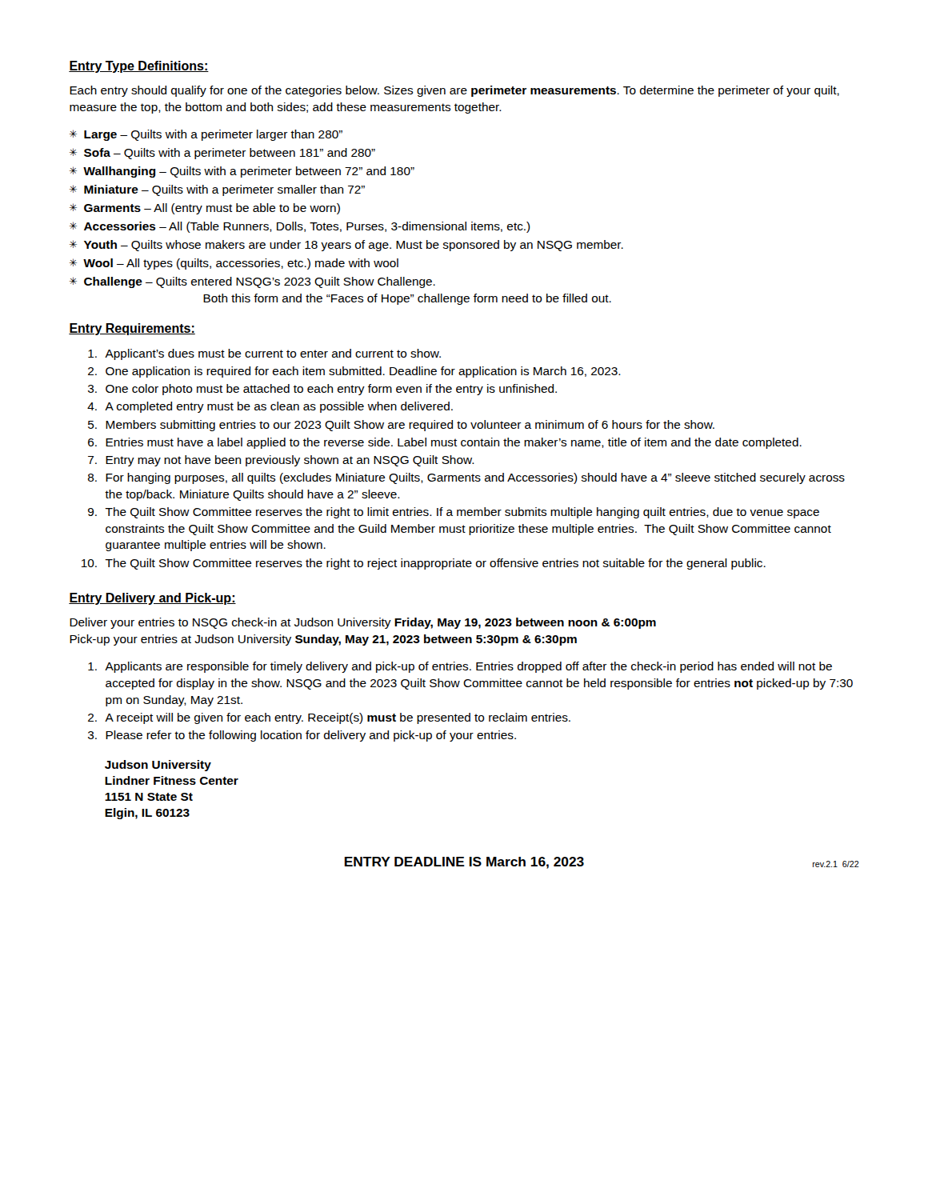Entry Type Definitions:
Each entry should qualify for one of the categories below. Sizes given are perimeter measurements. To determine the perimeter of your quilt, measure the top, the bottom and both sides; add these measurements together.
Large – Quilts with a perimeter larger than 280”
Sofa – Quilts with a perimeter between 181” and 280”
Wallhanging – Quilts with a perimeter between 72” and 180”
Miniature – Quilts with a perimeter smaller than 72”
Garments – All (entry must be able to be worn)
Accessories – All (Table Runners, Dolls, Totes, Purses, 3-dimensional items, etc.)
Youth – Quilts whose makers are under 18 years of age. Must be sponsored by an NSQG member.
Wool – All types (quilts, accessories, etc.) made with wool
Challenge – Quilts entered NSQG’s 2023 Quilt Show Challenge. Both this form and the “Faces of Hope” challenge form need to be filled out.
Entry Requirements:
Applicant’s dues must be current to enter and current to show.
One application is required for each item submitted. Deadline for application is March 16, 2023.
One color photo must be attached to each entry form even if the entry is unfinished.
A completed entry must be as clean as possible when delivered.
Members submitting entries to our 2023 Quilt Show are required to volunteer a minimum of 6 hours for the show.
Entries must have a label applied to the reverse side. Label must contain the maker’s name, title of item and the date completed.
Entry may not have been previously shown at an NSQG Quilt Show.
For hanging purposes, all quilts (excludes Miniature Quilts, Garments and Accessories) should have a 4” sleeve stitched securely across the top/back. Miniature Quilts should have a 2” sleeve.
The Quilt Show Committee reserves the right to limit entries. If a member submits multiple hanging quilt entries, due to venue space constraints the Quilt Show Committee and the Guild Member must prioritize these multiple entries. The Quilt Show Committee cannot guarantee multiple entries will be shown.
The Quilt Show Committee reserves the right to reject inappropriate or offensive entries not suitable for the general public.
Entry Delivery and Pick-up:
Deliver your entries to NSQG check-in at Judson University Friday, May 19, 2023 between noon & 6:00pm
Pick-up your entries at Judson University Sunday, May 21, 2023 between 5:30pm & 6:30pm
Applicants are responsible for timely delivery and pick-up of entries. Entries dropped off after the check-in period has ended will not be accepted for display in the show. NSQG and the 2023 Quilt Show Committee cannot be held responsible for entries not picked-up by 7:30 pm on Sunday, May 21st.
A receipt will be given for each entry. Receipt(s) must be presented to reclaim entries.
Please refer to the following location for delivery and pick-up of your entries.
Judson University
Lindner Fitness Center
1151 N State St
Elgin, IL 60123
ENTRY DEADLINE IS March 16, 2023 rev.2.1 6/22